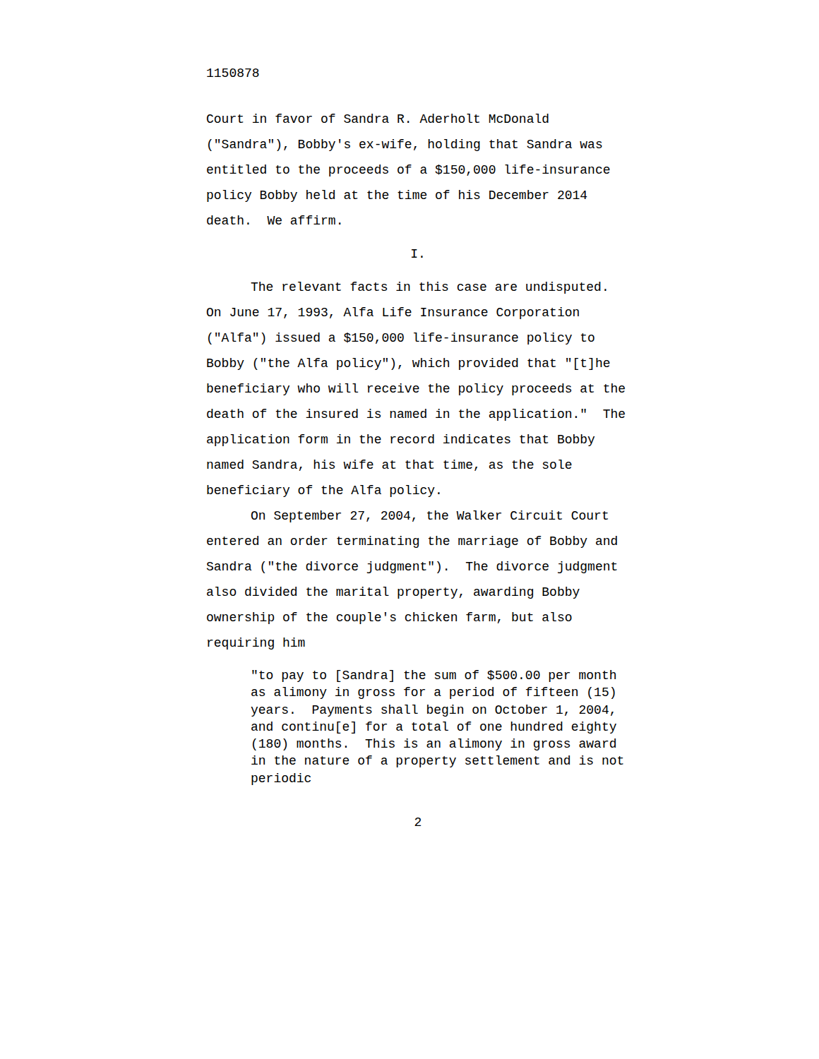1150878
Court in favor of Sandra R. Aderholt McDonald ("Sandra"), Bobby's ex-wife, holding that Sandra was entitled to the proceeds of a $150,000 life-insurance policy Bobby held at the time of his December 2014 death. We affirm.
I.
The relevant facts in this case are undisputed. On June 17, 1993, Alfa Life Insurance Corporation ("Alfa") issued a $150,000 life-insurance policy to Bobby ("the Alfa policy"), which provided that "[t]he beneficiary who will receive the policy proceeds at the death of the insured is named in the application." The application form in the record indicates that Bobby named Sandra, his wife at that time, as the sole beneficiary of the Alfa policy.
On September 27, 2004, the Walker Circuit Court entered an order terminating the marriage of Bobby and Sandra ("the divorce judgment"). The divorce judgment also divided the marital property, awarding Bobby ownership of the couple's chicken farm, but also requiring him
"to pay to [Sandra] the sum of $500.00 per month as alimony in gross for a period of fifteen (15) years. Payments shall begin on October 1, 2004, and continu[e] for a total of one hundred eighty (180) months. This is an alimony in gross award in the nature of a property settlement and is not periodic
2